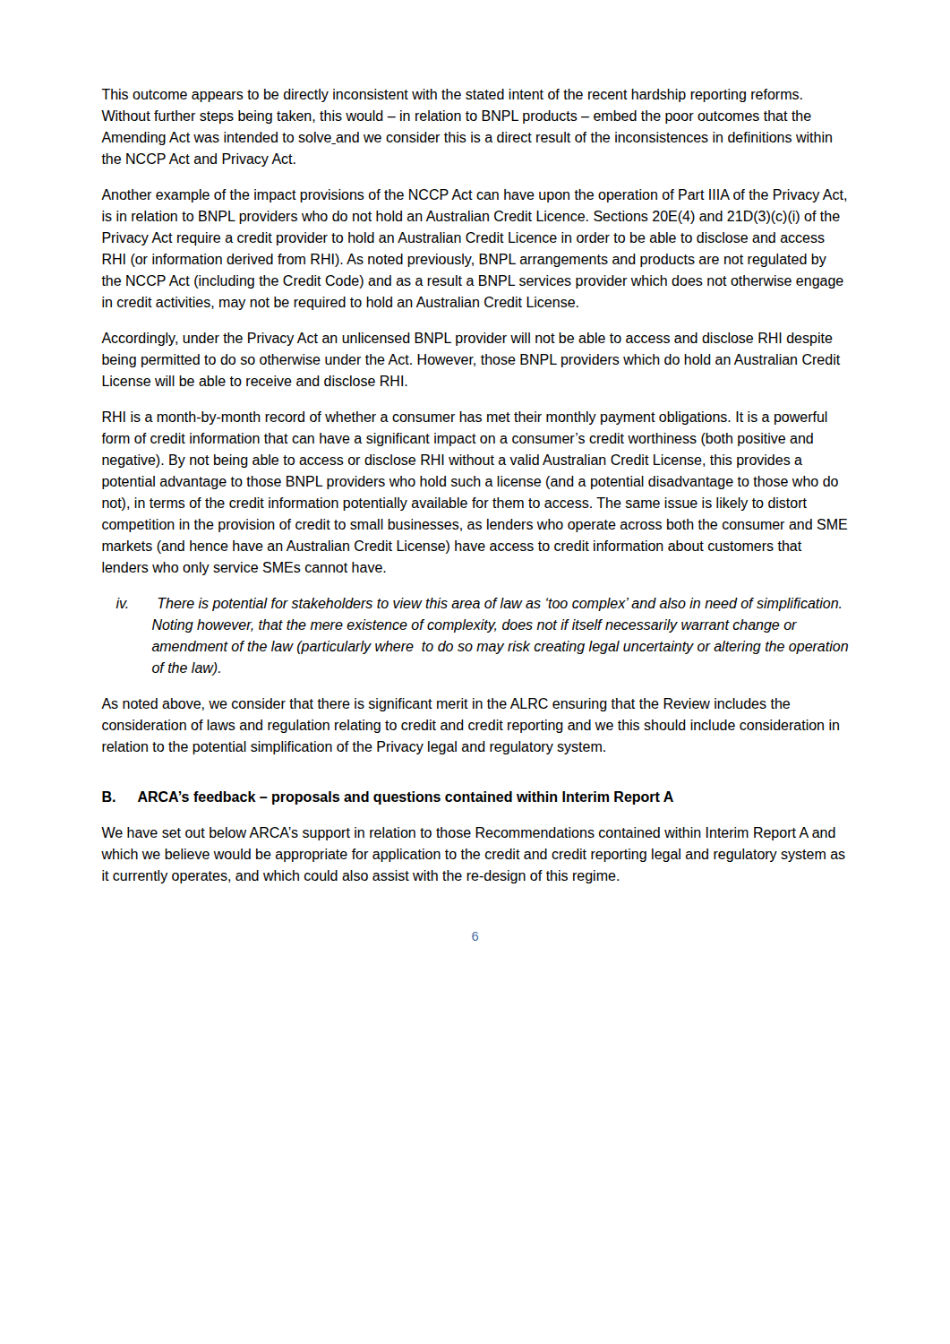This outcome appears to be directly inconsistent with the stated intent of the recent hardship reporting reforms. Without further steps being taken, this would – in relation to BNPL products – embed the poor outcomes that the Amending Act was intended to solve and we consider this is a direct result of the inconsistences in definitions within the NCCP Act and Privacy Act.
Another example of the impact provisions of the NCCP Act can have upon the operation of Part IIIA of the Privacy Act, is in relation to BNPL providers who do not hold an Australian Credit Licence. Sections 20E(4) and 21D(3)(c)(i) of the Privacy Act require a credit provider to hold an Australian Credit Licence in order to be able to disclose and access RHI (or information derived from RHI). As noted previously, BNPL arrangements and products are not regulated by the NCCP Act (including the Credit Code) and as a result a BNPL services provider which does not otherwise engage in credit activities, may not be required to hold an Australian Credit License.
Accordingly, under the Privacy Act an unlicensed BNPL provider will not be able to access and disclose RHI despite being permitted to do so otherwise under the Act. However, those BNPL providers which do hold an Australian Credit License will be able to receive and disclose RHI.
RHI is a month-by-month record of whether a consumer has met their monthly payment obligations. It is a powerful form of credit information that can have a significant impact on a consumer’s credit worthiness (both positive and negative). By not being able to access or disclose RHI without a valid Australian Credit License, this provides a potential advantage to those BNPL providers who hold such a license (and a potential disadvantage to those who do not), in terms of the credit information potentially available for them to access. The same issue is likely to distort competition in the provision of credit to small businesses, as lenders who operate across both the consumer and SME markets (and hence have an Australian Credit License) have access to credit information about customers that lenders who only service SMEs cannot have.
iv. There is potential for stakeholders to view this area of law as ‘too complex’ and also in need of simplification. Noting however, that the mere existence of complexity, does not if itself necessarily warrant change or amendment of the law (particularly where to do so may risk creating legal uncertainty or altering the operation of the law).
As noted above, we consider that there is significant merit in the ALRC ensuring that the Review includes the consideration of laws and regulation relating to credit and credit reporting and we this should include consideration in relation to the potential simplification of the Privacy legal and regulatory system.
B. ARCA’s feedback – proposals and questions contained within Interim Report A
We have set out below ARCA’s support in relation to those Recommendations contained within Interim Report A and which we believe would be appropriate for application to the credit and credit reporting legal and regulatory system as it currently operates, and which could also assist with the re-design of this regime.
6